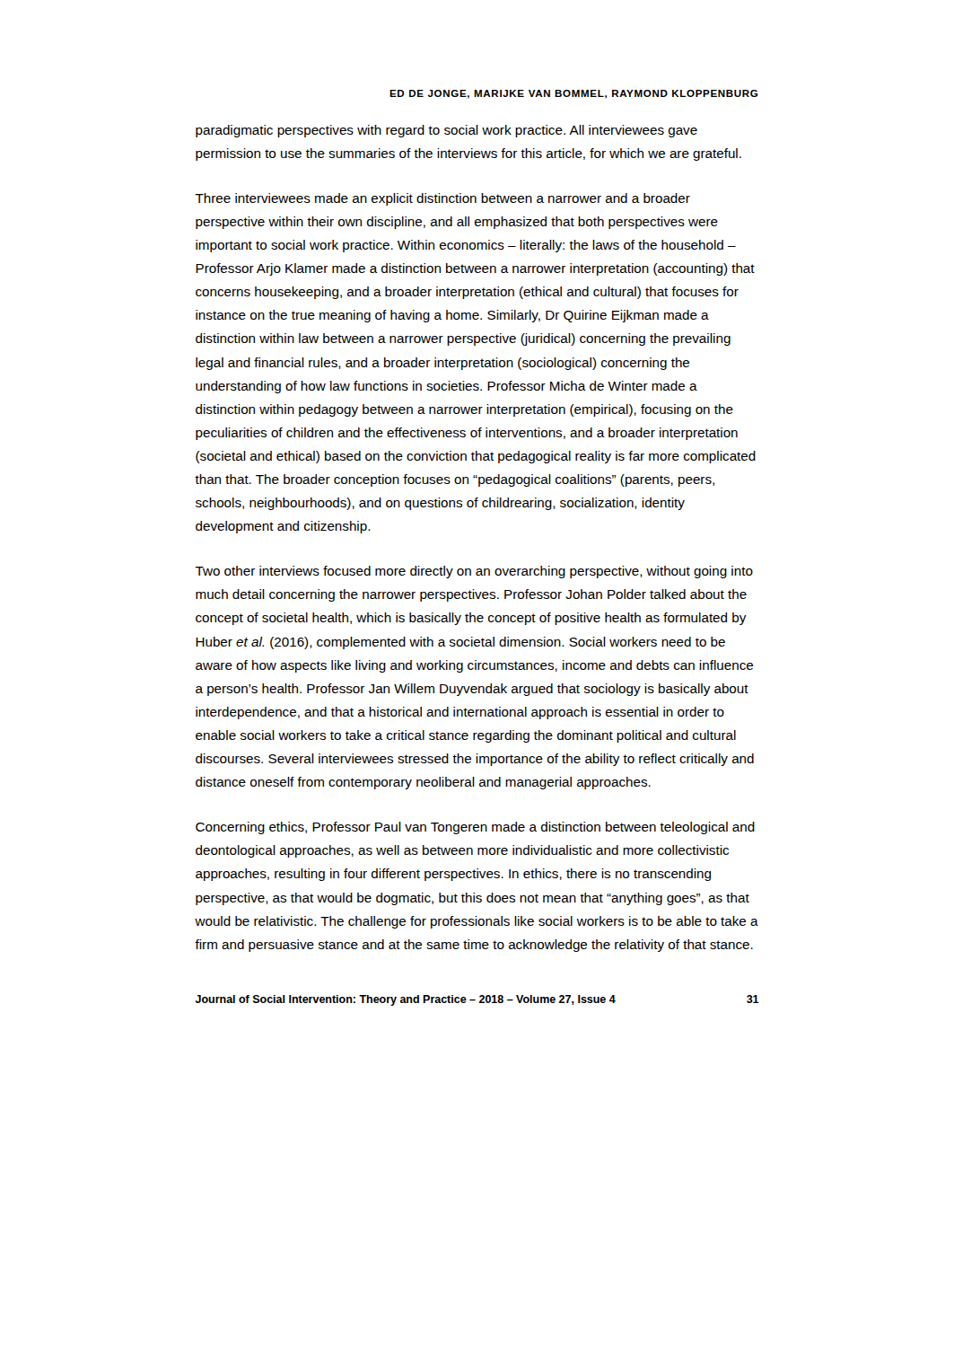Ed de Jonge, Marijke van Bommel, Raymond Kloppenburg
paradigmatic perspectives with regard to social work practice. All interviewees gave permission to use the summaries of the interviews for this article, for which we are grateful.
Three interviewees made an explicit distinction between a narrower and a broader perspective within their own discipline, and all emphasized that both perspectives were important to social work practice. Within economics – literally: the laws of the household – Professor Arjo Klamer made a distinction between a narrower interpretation (accounting) that concerns housekeeping, and a broader interpretation (ethical and cultural) that focuses for instance on the true meaning of having a home. Similarly, Dr Quirine Eijkman made a distinction within law between a narrower perspective (juridical) concerning the prevailing legal and financial rules, and a broader interpretation (sociological) concerning the understanding of how law functions in societies. Professor Micha de Winter made a distinction within pedagogy between a narrower interpretation (empirical), focusing on the peculiarities of children and the effectiveness of interventions, and a broader interpretation (societal and ethical) based on the conviction that pedagogical reality is far more complicated than that. The broader conception focuses on “pedagogical coalitions” (parents, peers, schools, neighbourhoods), and on questions of childrearing, socialization, identity development and citizenship.
Two other interviews focused more directly on an overarching perspective, without going into much detail concerning the narrower perspectives. Professor Johan Polder talked about the concept of societal health, which is basically the concept of positive health as formulated by Huber et al. (2016), complemented with a societal dimension. Social workers need to be aware of how aspects like living and working circumstances, income and debts can influence a person’s health. Professor Jan Willem Duyvendak argued that sociology is basically about interdependence, and that a historical and international approach is essential in order to enable social workers to take a critical stance regarding the dominant political and cultural discourses. Several interviewees stressed the importance of the ability to reflect critically and distance oneself from contemporary neoliberal and managerial approaches.
Concerning ethics, Professor Paul van Tongeren made a distinction between teleological and deontological approaches, as well as between more individualistic and more collectivistic approaches, resulting in four different perspectives. In ethics, there is no transcending perspective, as that would be dogmatic, but this does not mean that “anything goes”, as that would be relativistic. The challenge for professionals like social workers is to be able to take a firm and persuasive stance and at the same time to acknowledge the relativity of that stance.
Journal of Social Intervention: Theory and Practice – 2018 – Volume 27, Issue 4 31